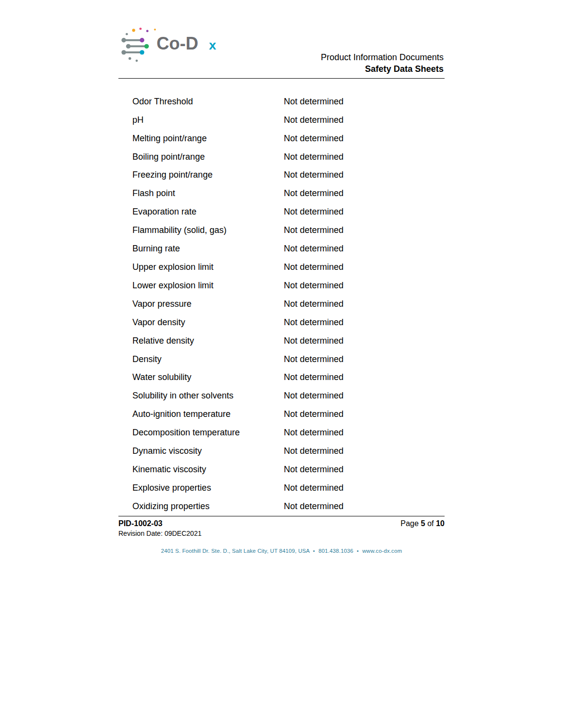Co-D x
Product Information Documents
Safety Data Sheets
| Odor Threshold | Not determined |
| pH | Not determined |
| Melting point/range | Not determined |
| Boiling point/range | Not determined |
| Freezing point/range | Not determined |
| Flash point | Not determined |
| Evaporation rate | Not determined |
| Flammability (solid, gas) | Not determined |
| Burning rate | Not determined |
| Upper explosion limit | Not determined |
| Lower explosion limit | Not determined |
| Vapor pressure | Not determined |
| Vapor density | Not determined |
| Relative density | Not determined |
| Density | Not determined |
| Water solubility | Not determined |
| Solubility in other solvents | Not determined |
| Auto-ignition temperature | Not determined |
| Decomposition temperature | Not determined |
| Dynamic viscosity | Not determined |
| Kinematic viscosity | Not determined |
| Explosive properties | Not determined |
| Oxidizing properties | Not determined |
PID-1002-03
Revision Date: 09DEC2021
Page 5 of 10
2401 S. Foothill Dr. Ste. D., Salt Lake City, UT 84109, USA • 801.438.1036 • www.co-dx.com